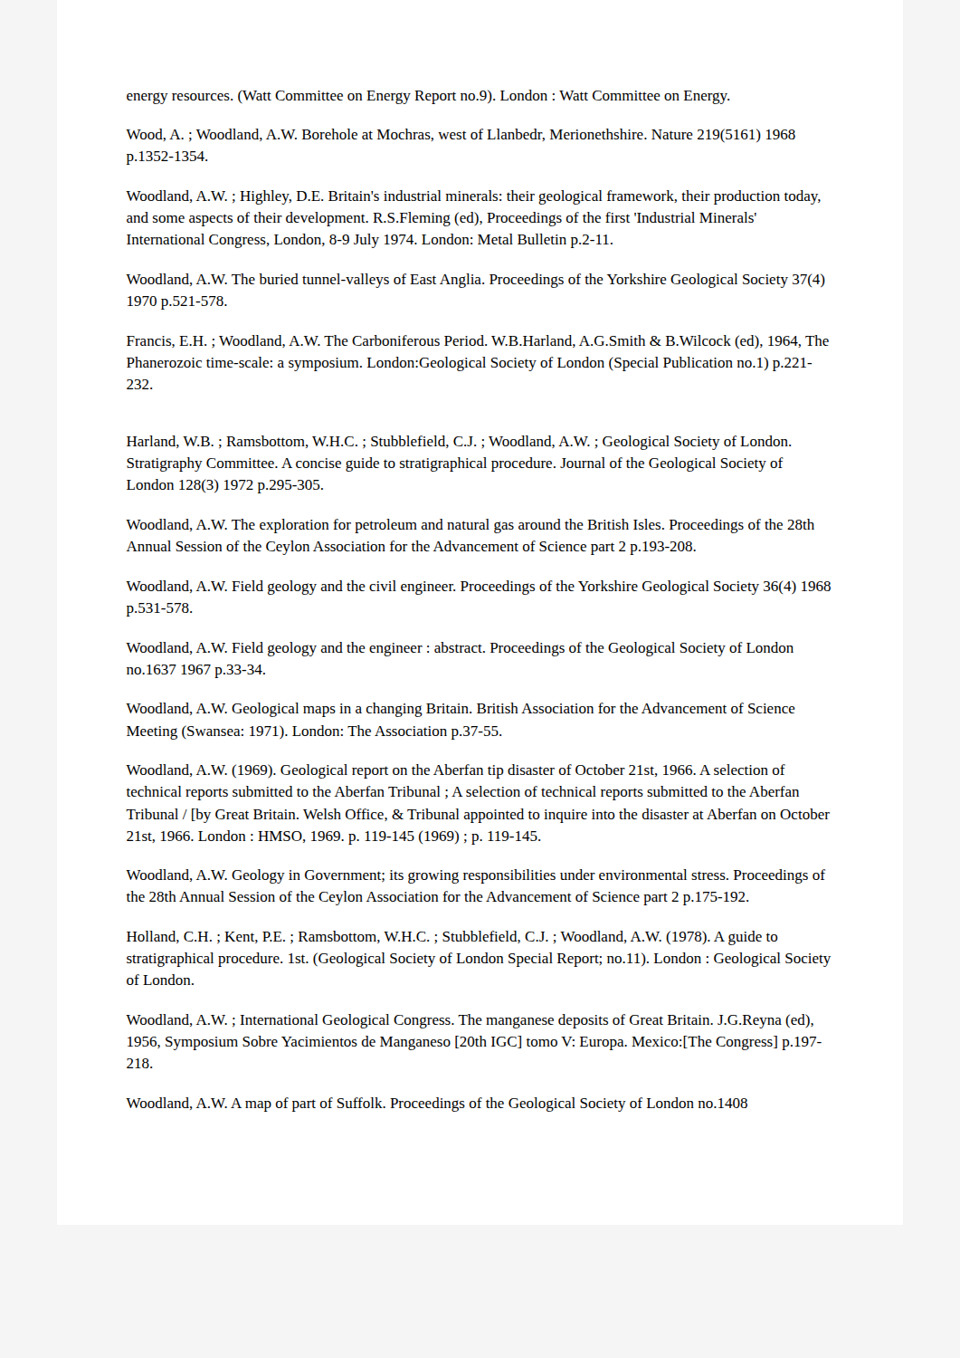energy resources. (Watt Committee on Energy Report no.9). London : Watt Committee on Energy.
Wood, A. ; Woodland, A.W. Borehole at Mochras, west of Llanbedr, Merionethshire. Nature 219(5161) 1968 p.1352-1354.
Woodland, A.W. ; Highley, D.E. Britain's industrial minerals: their geological framework, their production today, and some aspects of their development. R.S.Fleming (ed), Proceedings of the first 'Industrial Minerals' International Congress, London, 8-9 July 1974. London: Metal Bulletin p.2-11.
Woodland, A.W. The buried tunnel-valleys of East Anglia. Proceedings of the Yorkshire Geological Society 37(4) 1970 p.521-578.
Francis, E.H. ; Woodland, A.W. The Carboniferous Period. W.B.Harland, A.G.Smith & B.Wilcock (ed), 1964, The Phanerozoic time-scale: a symposium. London:Geological Society of London (Special Publication no.1) p.221-232.
Harland, W.B. ; Ramsbottom, W.H.C. ; Stubblefield, C.J. ; Woodland, A.W. ; Geological Society of London. Stratigraphy Committee. A concise guide to stratigraphical procedure. Journal of the Geological Society of London 128(3) 1972 p.295-305.
Woodland, A.W. The exploration for petroleum and natural gas around the British Isles. Proceedings of the 28th Annual Session of the Ceylon Association for the Advancement of Science part 2 p.193-208.
Woodland, A.W. Field geology and the civil engineer. Proceedings of the Yorkshire Geological Society 36(4) 1968 p.531-578.
Woodland, A.W. Field geology and the engineer : abstract. Proceedings of the Geological Society of London no.1637 1967 p.33-34.
Woodland, A.W. Geological maps in a changing Britain. British Association for the Advancement of Science Meeting (Swansea: 1971). London: The Association p.37-55.
Woodland, A.W. (1969). Geological report on the Aberfan tip disaster of October 21st, 1966. A selection of technical reports submitted to the Aberfan Tribunal ; A selection of technical reports submitted to the Aberfan Tribunal / [by Great Britain. Welsh Office, & Tribunal appointed to inquire into the disaster at Aberfan on October 21st, 1966. London : HMSO, 1969. p. 119-145 (1969) ; p. 119-145.
Woodland, A.W. Geology in Government; its growing responsibilities under environmental stress. Proceedings of the 28th Annual Session of the Ceylon Association for the Advancement of Science part 2 p.175-192.
Holland, C.H. ; Kent, P.E. ; Ramsbottom, W.H.C. ; Stubblefield, C.J. ; Woodland, A.W. (1978). A guide to stratigraphical procedure. 1st. (Geological Society of London Special Report; no.11). London : Geological Society of London.
Woodland, A.W. ; International Geological Congress. The manganese deposits of Great Britain. J.G.Reyna (ed), 1956, Symposium Sobre Yacimientos de Manganeso [20th IGC] tomo V: Europa. Mexico:[The Congress] p.197-218.
Woodland, A.W. A map of part of Suffolk. Proceedings of the Geological Society of London no.1408